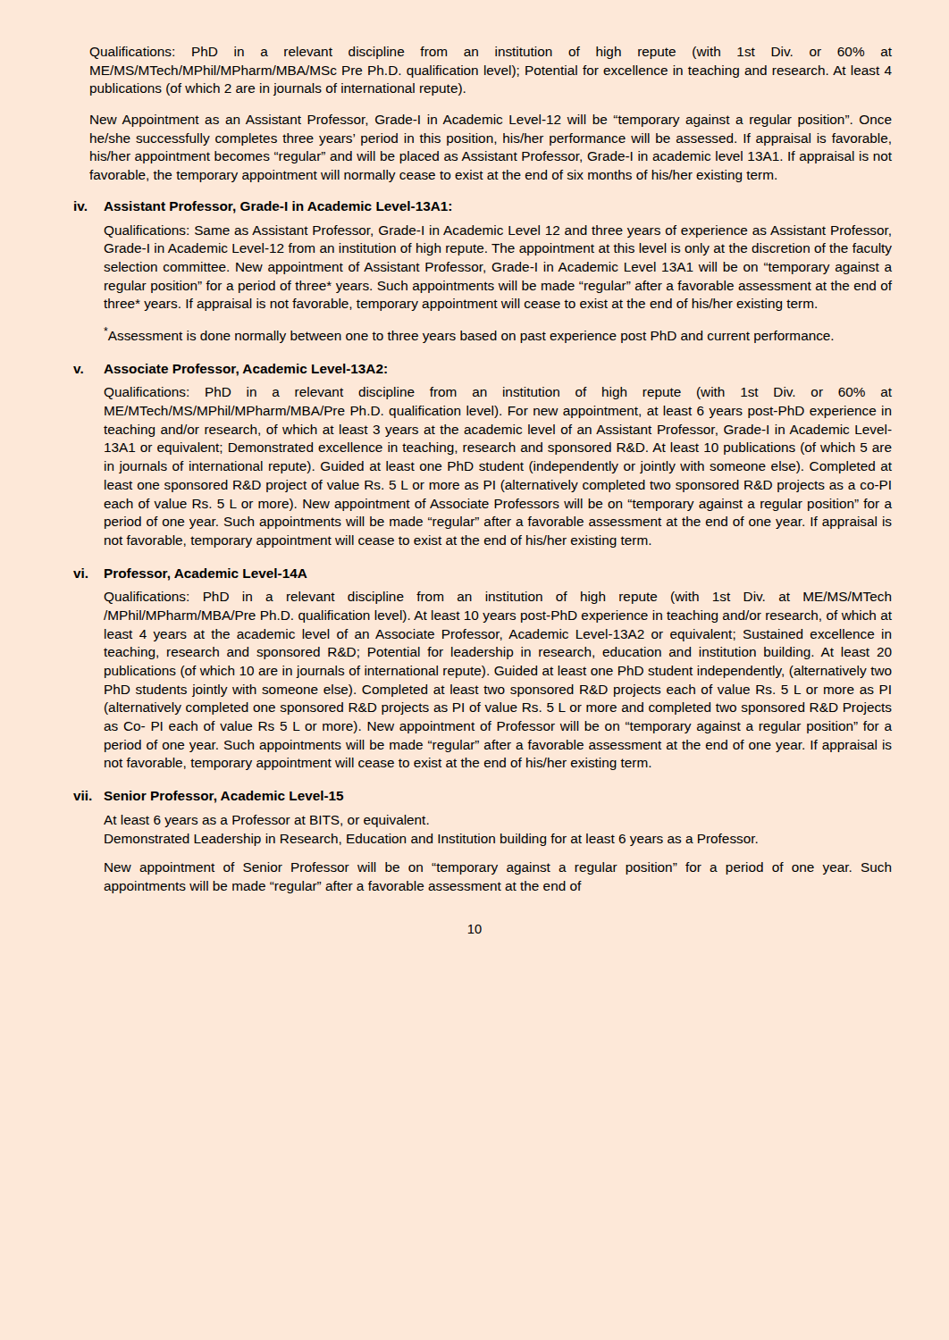Qualifications: PhD in a relevant discipline from an institution of high repute (with 1st Div. or 60% at ME/MS/MTech/MPhil/MPharm/MBA/MSc Pre Ph.D. qualification level); Potential for excellence in teaching and research. At least 4 publications (of which 2 are in journals of international repute).
New Appointment as an Assistant Professor, Grade-I in Academic Level-12 will be “temporary against a regular position”. Once he/she successfully completes three years’ period in this position, his/her performance will be assessed. If appraisal is favorable, his/her appointment becomes “regular” and will be placed as Assistant Professor, Grade-I in academic level 13A1. If appraisal is not favorable, the temporary appointment will normally cease to exist at the end of six months of his/her existing term.
iv.
Assistant Professor, Grade-I in Academic Level-13A1:
Qualifications: Same as Assistant Professor, Grade-I in Academic Level 12 and three years of experience as Assistant Professor, Grade-I in Academic Level-12 from an institution of high repute. The appointment at this level is only at the discretion of the faculty selection committee. New appointment of Assistant Professor, Grade-I in Academic Level 13A1 will be on “temporary against a regular position” for a period of three* years. Such appointments will be made “regular” after a favorable assessment at the end of three* years. If appraisal is not favorable, temporary appointment will cease to exist at the end of his/her existing term.
*Assessment is done normally between one to three years based on past experience post PhD and current performance.
v.
Associate Professor, Academic Level-13A2:
Qualifications: PhD in a relevant discipline from an institution of high repute (with 1st Div. or 60% at ME/MTech/MS/MPhil/MPharm/MBA/Pre Ph.D. qualification level). For new appointment, at least 6 years post-PhD experience in teaching and/or research, of which at least 3 years at the academic level of an Assistant Professor, Grade-I in Academic Level-13A1 or equivalent; Demonstrated excellence in teaching, research and sponsored R&D. At least 10 publications (of which 5 are in journals of international repute). Guided at least one PhD student (independently or jointly with someone else). Completed at least one sponsored R&D project of value Rs. 5 L or more as PI (alternatively completed two sponsored R&D projects as a co-PI each of value Rs. 5 L or more). New appointment of Associate Professors will be on “temporary against a regular position” for a period of one year. Such appointments will be made “regular” after a favorable assessment at the end of one year. If appraisal is not favorable, temporary appointment will cease to exist at the end of his/her existing term.
vi.
Professor, Academic Level-14A
Qualifications: PhD in a relevant discipline from an institution of high repute (with 1st Div. at ME/MS/MTech /MPhil/MPharm/MBA/Pre Ph.D. qualification level). At least 10 years post-PhD experience in teaching and/or research, of which at least 4 years at the academic level of an Associate Professor, Academic Level-13A2 or equivalent; Sustained excellence in teaching, research and sponsored R&D; Potential for leadership in research, education and institution building. At least 20 publications (of which 10 are in journals of international repute). Guided at least one PhD student independently, (alternatively two PhD students jointly with someone else). Completed at least two sponsored R&D projects each of value Rs. 5 L or more as PI (alternatively completed one sponsored R&D projects as PI of value Rs. 5 L or more and completed two sponsored R&D Projects as Co- PI each of value Rs 5 L or more). New appointment of Professor will be on “temporary against a regular position” for a period of one year. Such appointments will be made “regular” after a favorable assessment at the end of one year. If appraisal is not favorable, temporary appointment will cease to exist at the end of his/her existing term.
vii.
Senior Professor, Academic Level-15
At least 6 years as a Professor at BITS, or equivalent.
Demonstrated Leadership in Research, Education and Institution building for at least 6 years as a Professor.
New appointment of Senior Professor will be on “temporary against a regular position” for a period of one year. Such appointments will be made “regular” after a favorable assessment at the end of
10